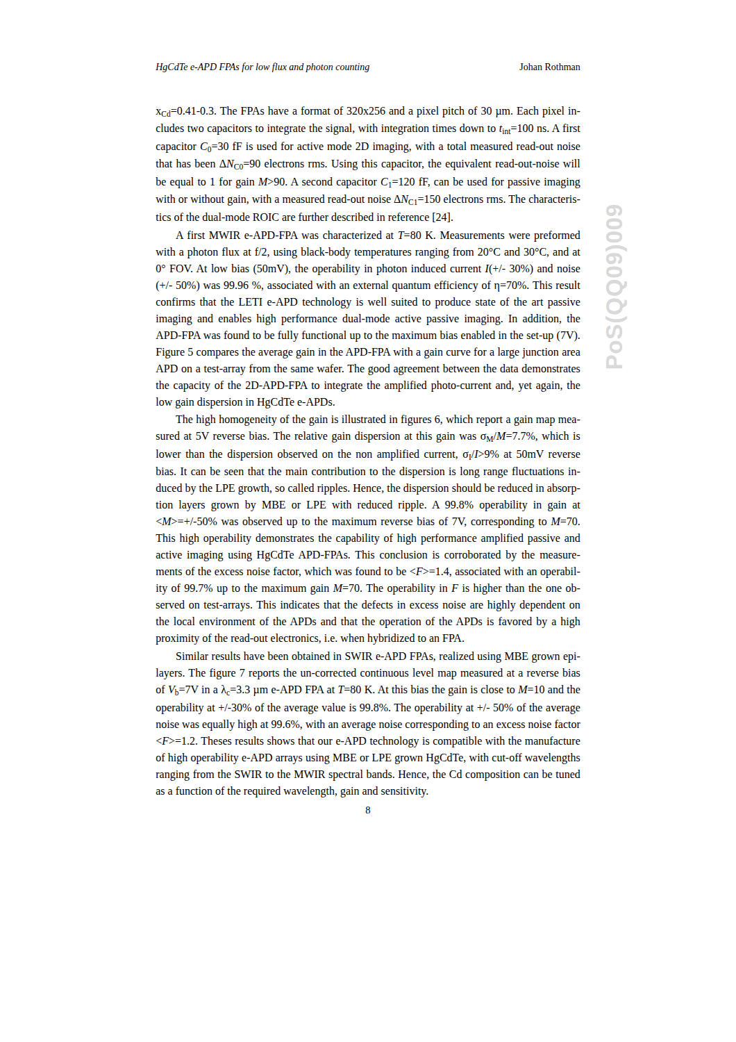HgCdTe e-APD FPAs for low flux and photon counting Johan Rothman
PoS(QQ09)009
xCd=0.41-0.3. The FPAs have a format of 320x256 and a pixel pitch of 30 µm. Each pixel includes two capacitors to integrate the signal, with integration times down to tint=100 ns. A first capacitor C0=30 fF is used for active mode 2D imaging, with a total measured read-out noise that has been ΔNC0=90 electrons rms. Using this capacitor, the equivalent read-out-noise will be equal to 1 for gain M>90. A second capacitor C1=120 fF, can be used for passive imaging with or without gain, with a measured read-out noise ΔNC1=150 electrons rms. The characteristics of the dual-mode ROIC are further described in reference [24].
A first MWIR e-APD-FPA was characterized at T=80 K. Measurements were preformed with a photon flux at f/2, using black-body temperatures ranging from 20°C and 30°C, and at 0° FOV. At low bias (50mV), the operability in photon induced current I(+/- 30%) and noise (+/- 50%) was 99.96 %, associated with an external quantum efficiency of η=70%. This result confirms that the LETI e-APD technology is well suited to produce state of the art passive imaging and enables high performance dual-mode active passive imaging. In addition, the APD-FPA was found to be fully functional up to the maximum bias enabled in the set-up (7V). Figure 5 compares the average gain in the APD-FPA with a gain curve for a large junction area APD on a test-array from the same wafer. The good agreement between the data demonstrates the capacity of the 2D-APD-FPA to integrate the amplified photo-current and, yet again, the low gain dispersion in HgCdTe e-APDs.
The high homogeneity of the gain is illustrated in figures 6, which report a gain map measured at 5V reverse bias. The relative gain dispersion at this gain was σM/M=7.7%, which is lower than the dispersion observed on the non amplified current, σI/I>9% at 50mV reverse bias. It can be seen that the main contribution to the dispersion is long range fluctuations induced by the LPE growth, so called ripples. Hence, the dispersion should be reduced in absorption layers grown by MBE or LPE with reduced ripple. A 99.8% operability in gain at <M>=+/-50% was observed up to the maximum reverse bias of 7V, corresponding to M=70. This high operability demonstrates the capability of high performance amplified passive and active imaging using HgCdTe APD-FPAs. This conclusion is corroborated by the measurements of the excess noise factor, which was found to be <F>=1.4, associated with an operability of 99.7% up to the maximum gain M=70. The operability in F is higher than the one observed on test-arrays. This indicates that the defects in excess noise are highly dependent on the local environment of the APDs and that the operation of the APDs is favored by a high proximity of the read-out electronics, i.e. when hybridized to an FPA.
Similar results have been obtained in SWIR e-APD FPAs, realized using MBE grown epi-layers. The figure 7 reports the un-corrected continuous level map measured at a reverse bias of Vb=7V in a λc=3.3 µm e-APD FPA at T=80 K. At this bias the gain is close to M=10 and the operability at +/-30% of the average value is 99.8%. The operability at +/- 50% of the average noise was equally high at 99.6%, with an average noise corresponding to an excess noise factor <F>=1.2. Theses results shows that our e-APD technology is compatible with the manufacture of high operability e-APD arrays using MBE or LPE grown HgCdTe, with cut-off wavelengths ranging from the SWIR to the MWIR spectral bands. Hence, the Cd composition can be tuned as a function of the required wavelength, gain and sensitivity.
8